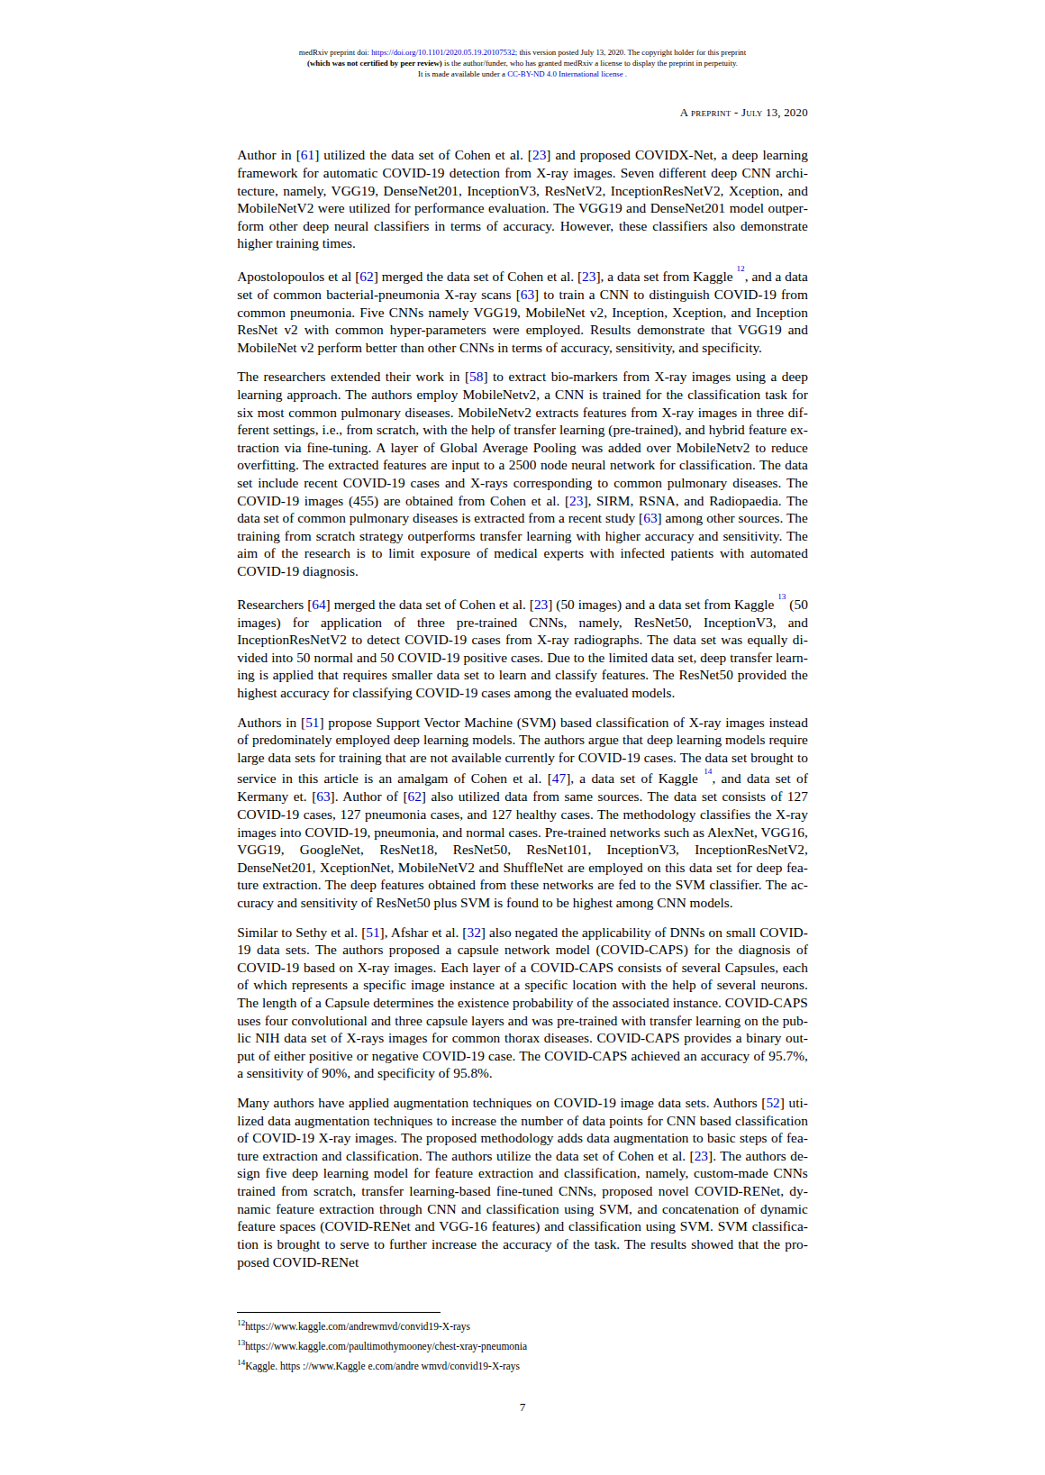medRxiv preprint doi: https://doi.org/10.1101/2020.05.19.20107532; this version posted July 13, 2020. The copyright holder for this preprint (which was not certified by peer review) is the author/funder, who has granted medRxiv a license to display the preprint in perpetuity. It is made available under a CC-BY-ND 4.0 International license .
A preprint - July 13, 2020
Author in [61] utilized the data set of Cohen et al. [23] and proposed COVIDX-Net, a deep learning framework for automatic COVID-19 detection from X-ray images. Seven different deep CNN architecture, namely, VGG19, DenseNet201, InceptionV3, ResNetV2, InceptionResNetV2, Xception, and MobileNetV2 were utilized for performance evaluation. The VGG19 and DenseNet201 model outperform other deep neural classifiers in terms of accuracy. However, these classifiers also demonstrate higher training times.
Apostolopoulos et al [62] merged the data set of Cohen et al. [23], a data set from Kaggle 12, and a data set of common bacterial-pneumonia X-ray scans [63] to train a CNN to distinguish COVID-19 from common pneumonia. Five CNNs namely VGG19, MobileNet v2, Inception, Xception, and Inception ResNet v2 with common hyper-parameters were employed. Results demonstrate that VGG19 and MobileNet v2 perform better than other CNNs in terms of accuracy, sensitivity, and specificity.
The researchers extended their work in [58] to extract bio-markers from X-ray images using a deep learning approach. The authors employ MobileNetv2, a CNN is trained for the classification task for six most common pulmonary diseases. MobileNetv2 extracts features from X-ray images in three different settings, i.e., from scratch, with the help of transfer learning (pre-trained), and hybrid feature extraction via fine-tuning. A layer of Global Average Pooling was added over MobileNetv2 to reduce overfitting. The extracted features are input to a 2500 node neural network for classification. The data set include recent COVID-19 cases and X-rays corresponding to common pulmonary diseases. The COVID-19 images (455) are obtained from Cohen et al. [23], SIRM, RSNA, and Radiopaedia. The data set of common pulmonary diseases is extracted from a recent study [63] among other sources. The training from scratch strategy outperforms transfer learning with higher accuracy and sensitivity. The aim of the research is to limit exposure of medical experts with infected patients with automated COVID-19 diagnosis.
Researchers [64] merged the data set of Cohen et al. [23] (50 images) and a data set from Kaggle 13 (50 images) for application of three pre-trained CNNs, namely, ResNet50, InceptionV3, and InceptionResNetV2 to detect COVID-19 cases from X-ray radiographs. The data set was equally divided into 50 normal and 50 COVID-19 positive cases. Due to the limited data set, deep transfer learning is applied that requires smaller data set to learn and classify features. The ResNet50 provided the highest accuracy for classifying COVID-19 cases among the evaluated models.
Authors in [51] propose Support Vector Machine (SVM) based classification of X-ray images instead of predominately employed deep learning models. The authors argue that deep learning models require large data sets for training that are not available currently for COVID-19 cases. The data set brought to service in this article is an amalgam of Cohen et al. [47], a data set of Kaggle 14, and data set of Kermany et. [63]. Author of [62] also utilized data from same sources. The data set consists of 127 COVID-19 cases, 127 pneumonia cases, and 127 healthy cases. The methodology classifies the X-ray images into COVID-19, pneumonia, and normal cases. Pre-trained networks such as AlexNet, VGG16, VGG19, GoogleNet, ResNet18, ResNet50, ResNet101, InceptionV3, InceptionResNetV2, DenseNet201, XceptionNet, MobileNetV2 and ShuffleNet are employed on this data set for deep feature extraction. The deep features obtained from these networks are fed to the SVM classifier. The accuracy and sensitivity of ResNet50 plus SVM is found to be highest among CNN models.
Similar to Sethy et al. [51], Afshar et al. [32] also negated the applicability of DNNs on small COVID-19 data sets. The authors proposed a capsule network model (COVID-CAPS) for the diagnosis of COVID-19 based on X-ray images. Each layer of a COVID-CAPS consists of several Capsules, each of which represents a specific image instance at a specific location with the help of several neurons. The length of a Capsule determines the existence probability of the associated instance. COVID-CAPS uses four convolutional and three capsule layers and was pre-trained with transfer learning on the public NIH data set of X-rays images for common thorax diseases. COVID-CAPS provides a binary output of either positive or negative COVID-19 case. The COVID-CAPS achieved an accuracy of 95.7%, a sensitivity of 90%, and specificity of 95.8%.
Many authors have applied augmentation techniques on COVID-19 image data sets. Authors [52] utilized data augmentation techniques to increase the number of data points for CNN based classification of COVID-19 X-ray images. The proposed methodology adds data augmentation to basic steps of feature extraction and classification. The authors utilize the data set of Cohen et al. [23]. The authors design five deep learning model for feature extraction and classification, namely, custom-made CNNs trained from scratch, transfer learning-based fine-tuned CNNs, proposed novel COVID-RENet, dynamic feature extraction through CNN and classification using SVM, and concatenation of dynamic feature spaces (COVID-RENet and VGG-16 features) and classification using SVM. SVM classification is brought to serve to further increase the accuracy of the task. The results showed that the proposed COVID-RENet
12https://www.kaggle.com/andrewmvd/convid19-X-rays
13https://www.kaggle.com/paultimothymooney/chest-xray-pneumonia
14Kaggle. https ://www.Kaggle e.com/andre wmvd/convid19-X-rays
7